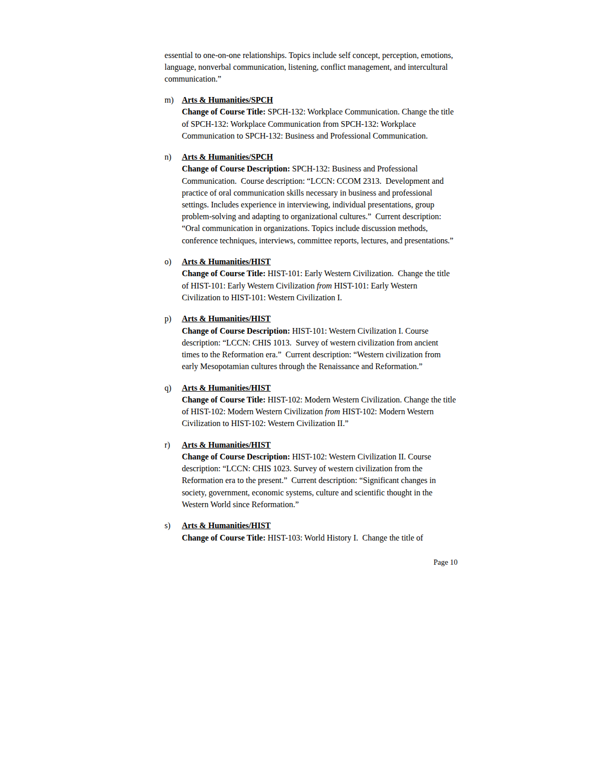essential to one-on-one relationships. Topics include self concept, perception, emotions, language, nonverbal communication, listening, conflict management, and intercultural communication.”
m) Arts & Humanities/SPCH Change of Course Title: SPCH-132: Workplace Communication. Change the title of SPCH-132: Workplace Communication from SPCH-132: Workplace Communication to SPCH-132: Business and Professional Communication.
n) Arts & Humanities/SPCH Change of Course Description: SPCH-132: Business and Professional Communication. Course description: “LCCN: CCOM 2313. Development and practice of oral communication skills necessary in business and professional settings. Includes experience in interviewing, individual presentations, group problem-solving and adapting to organizational cultures.” Current description: “Oral communication in organizations. Topics include discussion methods, conference techniques, interviews, committee reports, lectures, and presentations.”
o) Arts & Humanities/HIST Change of Course Title: HIST-101: Early Western Civilization. Change the title of HIST-101: Early Western Civilization from HIST-101: Early Western Civilization to HIST-101: Western Civilization I.
p) Arts & Humanities/HIST Change of Course Description: HIST-101: Western Civilization I. Course description: “LCCN: CHIS 1013. Survey of western civilization from ancient times to the Reformation era.” Current description: “Western civilization from early Mesopotamian cultures through the Renaissance and Reformation.”
q) Arts & Humanities/HIST Change of Course Title: HIST-102: Modern Western Civilization. Change the title of HIST-102: Modern Western Civilization from HIST-102: Modern Western Civilization to HIST-102: Western Civilization II.”
r) Arts & Humanities/HIST Change of Course Description: HIST-102: Western Civilization II. Course description: “LCCN: CHIS 1023. Survey of western civilization from the Reformation era to the present.” Current description: “Significant changes in society, government, economic systems, culture and scientific thought in the Western World since Reformation.”
s) Arts & Humanities/HIST Change of Course Title: HIST-103: World History I. Change the title of
Page 10